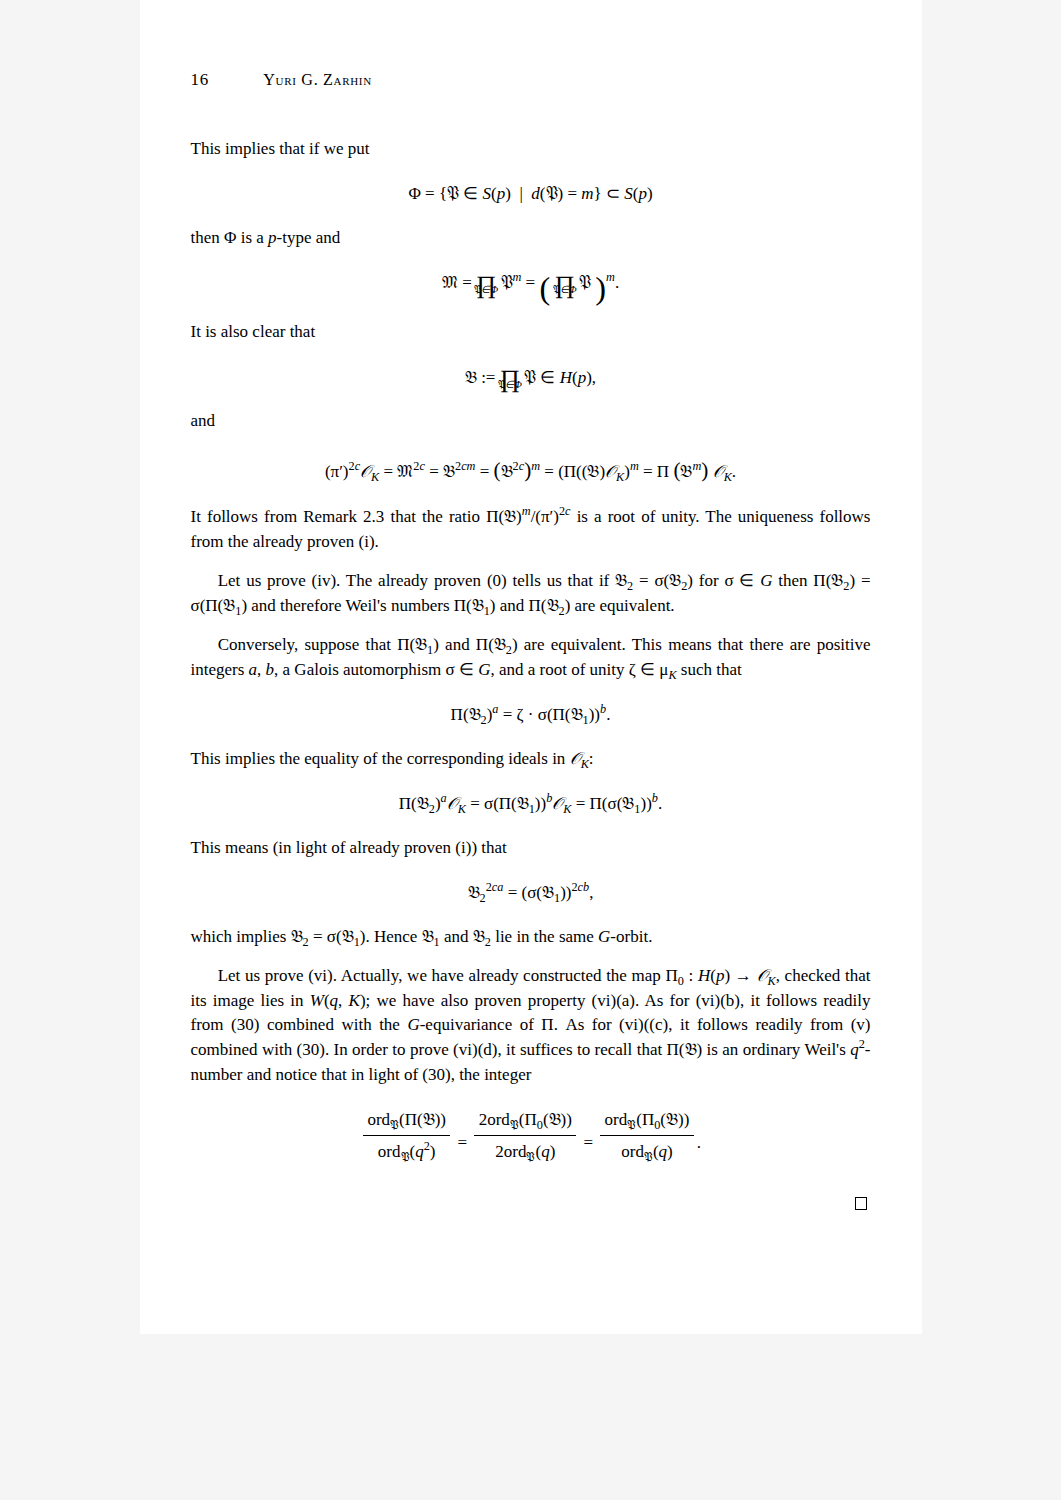16 Yuri G. Zarhin
This implies that if we put
Φ = {𝔓 ∈ S(p) | d(𝔓) = m} ⊂ S(p)
then Φ is a p-type and
𝔐 = ∏𝔓∈Φ 𝔓m = ( ∏𝔓∈Φ 𝔓 )m.
It is also clear that
𝔅 := ∏𝔓∈Φ 𝔓 ∈ H(p),
and
(π′)2c𝒪K = 𝔐2c = 𝔅2cm = (𝔅2c)m = (Π((𝔅)𝒪K)m = Π (𝔅m) 𝒪K.
It follows from Remark 2.3 that the ratio Π(𝔅)m/(π′)2c is a root of unity. The uniqueness follows from the already proven (i).
Let us prove (iv). The already proven (0) tells us that if 𝔅2 = σ(𝔅2) for σ ∈ G then Π(𝔅2) = σ(Π(𝔅1) and therefore Weil's numbers Π(𝔅1) and Π(𝔅2) are equivalent.
Conversely, suppose that Π(𝔅1) and Π(𝔅2) are equivalent. This means that there are positive integers a, b, a Galois automorphism σ ∈ G, and a root of unity ζ ∈ μK such that
Π(𝔅2)a = ζ · σ(Π(𝔅1))b.
This implies the equality of the corresponding ideals in 𝒪K:
Π(𝔅2)a𝒪K = σ(Π(𝔅1))b𝒪K = Π(σ(𝔅1))b.
This means (in light of already proven (i)) that
𝔅22ca = (σ(𝔅1))2cb,
which implies 𝔅2 = σ(𝔅1). Hence 𝔅1 and 𝔅2 lie in the same G-orbit.
Let us prove (vi). Actually, we have already constructed the map Π0 : H(p) → 𝒪K, checked that its image lies in W(q, K); we have also proven property (vi)(a). As for (vi)(b), it follows readily from (30) combined with the G-equivariance of Π. As for (vi)((c), it follows readily from (v) combined with (30). In order to prove (vi)(d), it suffices to recall that Π(𝔅) is an ordinary Weil's q2-number and notice that in light of (30), the integer
ord𝔓(Π(𝔅)) ord𝔓(q2) = 2ord𝔓(Π0(𝔅)) 2ord𝔓(q) = ord𝔓(Π0(𝔅)) ord𝔓(q).